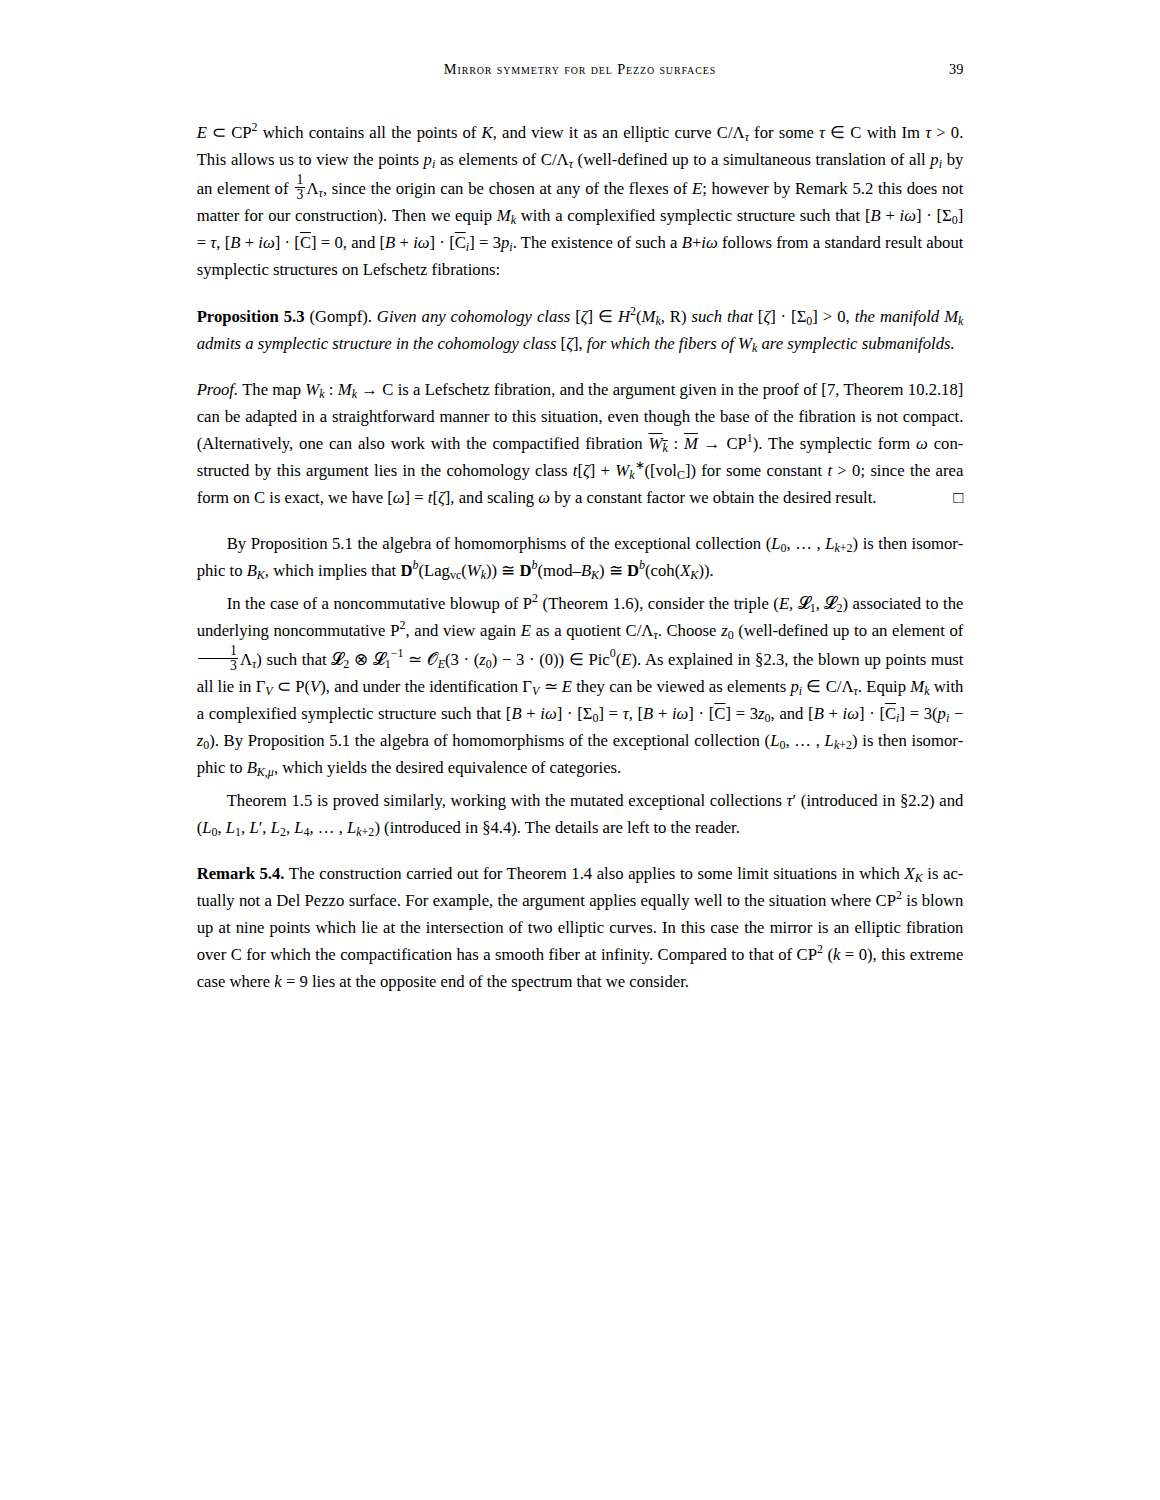Mirror symmetry for del Pezzo surfaces 39
E ⊂ CP2 which contains all the points of K, and view it as an elliptic curve C/Λτ for some τ ∈ C with Im τ > 0. This allows us to view the points pi as elements of C/Λτ (well-defined up to a simultaneous translation of all pi by an element of 13 Λτ, since the origin can be chosen at any of the flexes of E; however by Remark 5.2 this does not matter for our construction). Then we equip Mk with a complexified symplectic structure such that [B + iω] · [Σ0] = τ, [B + iω] · [C] = 0, and [B + iω] · [Ci] = 3pi. The existence of such a B+iω follows from a standard result about symplectic structures on Lefschetz fibrations:
Proposition 5.3 (Gompf). Given any cohomology class [ζ] ∈ H2(Mk, R) such that [ζ] · [Σ0] > 0, the manifold Mk admits a symplectic structure in the cohomology class [ζ], for which the fibers of Wk are symplectic submanifolds.
Proof. The map Wk : Mk → C is a Lefschetz fibration, and the argument given in the proof of [7, Theorem 10.2.18] can be adapted in a straightforward manner to this situation, even though the base of the fibration is not compact. (Alternatively, one can also work with the compactified fibration Wk : M → CP1). The symplectic form ω constructed by this argument lies in the cohomology class t[ζ] + Wk∗([volC]) for some constant t > 0; since the area form on C is exact, we have [ω] = t[ζ], and scaling ω by a constant factor we obtain the desired result. □
By Proposition 5.1 the algebra of homomorphisms of the exceptional collection (L0, … , Lk+2) is then isomorphic to BK, which implies that Db(Lagvc(Wk)) ≅ Db(mod–BK) ≅ Db(coh(XK)).
In the case of a noncommutative blowup of P2 (Theorem 1.6), consider the triple (E, 𝓛1, 𝓛2) associated to the underlying noncommutative P2, and view again E as a quotient C/Λτ. Choose z0 (well-defined up to an element of 13 Λτ) such that 𝓛2 ⊗ 𝓛1−1 ≃ 𝒪E(3 · (z0) − 3 · (0)) ∈ Pic0(E). As explained in §2.3, the blown up points must all lie in ΓV ⊂ P(V), and under the identification ΓV ≃ E they can be viewed as elements pi ∈ C/Λτ. Equip Mk with a complexified symplectic structure such that [B + iω] · [Σ0] = τ, [B + iω] · [C] = 3z0, and [B + iω] · [Ci] = 3(pi − z0). By Proposition 5.1 the algebra of homomorphisms of the exceptional collection (L0, … , Lk+2) is then isomorphic to BK,μ, which yields the desired equivalence of categories.
Theorem 1.5 is proved similarly, working with the mutated exceptional collections τ′ (introduced in §2.2) and (L0, L1, L′, L2, L4, … , Lk+2) (introduced in §4.4). The details are left to the reader.
Remark 5.4. The construction carried out for Theorem 1.4 also applies to some limit situations in which XK is actually not a Del Pezzo surface. For example, the argument applies equally well to the situation where CP2 is blown up at nine points which lie at the intersection of two elliptic curves. In this case the mirror is an elliptic fibration over C for which the compactification has a smooth fiber at infinity. Compared to that of CP2 (k = 0), this extreme case where k = 9 lies at the opposite end of the spectrum that we consider.